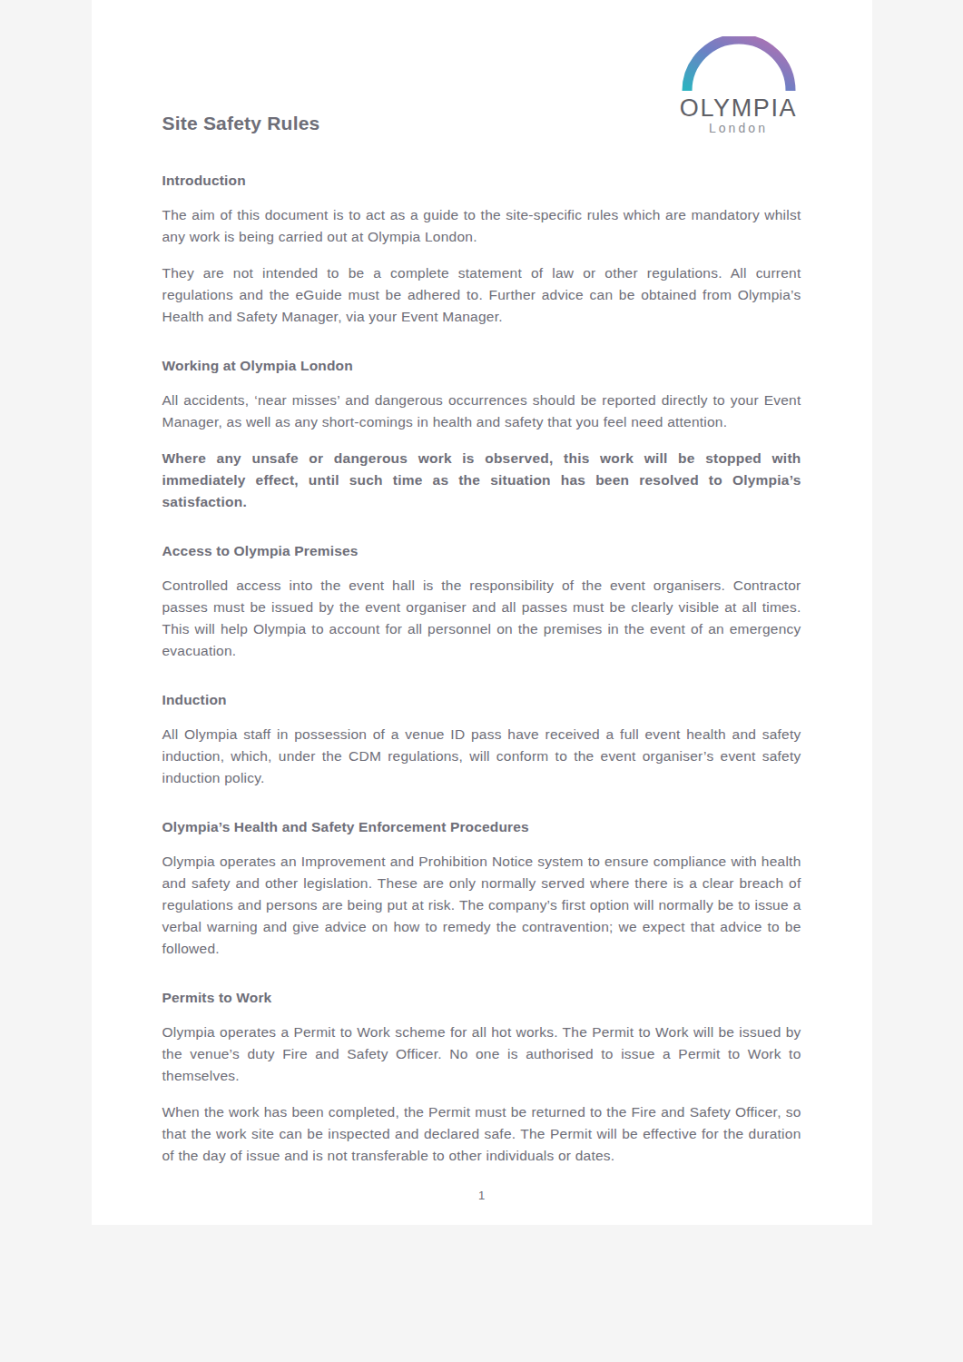OLYMPIA
London
Site Safety Rules
Introduction
The aim of this document is to act as a guide to the site-specific rules which are mandatory whilst any work is being carried out at Olympia London.
They are not intended to be a complete statement of law or other regulations. All current regulations and the eGuide must be adhered to. Further advice can be obtained from Olympia’s Health and Safety Manager, via your Event Manager.
Working at Olympia London
All accidents, ‘near misses’ and dangerous occurrences should be reported directly to your Event Manager, as well as any short-comings in health and safety that you feel need attention.
Where any unsafe or dangerous work is observed, this work will be stopped with immediately effect, until such time as the situation has been resolved to Olympia’s satisfaction.
Access to Olympia Premises
Controlled access into the event hall is the responsibility of the event organisers. Contractor passes must be issued by the event organiser and all passes must be clearly visible at all times. This will help Olympia to account for all personnel on the premises in the event of an emergency evacuation.
Induction
All Olympia staff in possession of a venue ID pass have received a full event health and safety induction, which, under the CDM regulations, will conform to the event organiser’s event safety induction policy.
Olympia’s Health and Safety Enforcement Procedures
Olympia operates an Improvement and Prohibition Notice system to ensure compliance with health and safety and other legislation. These are only normally served where there is a clear breach of regulations and persons are being put at risk. The company’s first option will normally be to issue a verbal warning and give advice on how to remedy the contravention; we expect that advice to be followed.
Permits to Work
Olympia operates a Permit to Work scheme for all hot works. The Permit to Work will be issued by the venue’s duty Fire and Safety Officer. No one is authorised to issue a Permit to Work to themselves.
When the work has been completed, the Permit must be returned to the Fire and Safety Officer, so that the work site can be inspected and declared safe. The Permit will be effective for the duration of the day of issue and is not transferable to other individuals or dates.
1